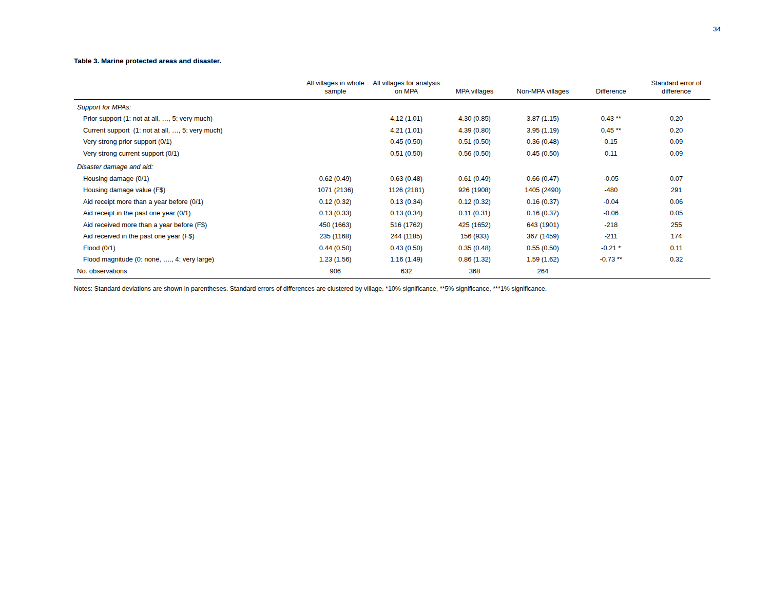34
Table 3. Marine protected areas and disaster.
| | All villages in whole sample | All villages for analysis on MPA | MPA villages | Non-MPA villages | Difference | Standard error of difference |
| --- | --- | --- | --- | --- | --- | --- |
| Support for MPAs: |
| Prior support (1: not at all, …, 5: very much) | | 4.12 (1.01) | 4.30 (0.85) | 3.87 (1.15) | 0.43 ** | 0.20 |
| Current support (1: not at all, …, 5: very much) | | 4.21 (1.01) | 4.39 (0.80) | 3.95 (1.19) | 0.45 ** | 0.20 |
| Very strong prior support (0/1) | | 0.45 (0.50) | 0.51 (0.50) | 0.36 (0.48) | 0.15 | 0.09 |
| Very strong current support (0/1) | | 0.51 (0.50) | 0.56 (0.50) | 0.45 (0.50) | 0.11 | 0.09 |
| Disaster damage and aid: |
| Housing damage (0/1) | 0.62 (0.49) | 0.63 (0.48) | 0.61 (0.49) | 0.66 (0.47) | -0.05 | 0.07 |
| Housing damage value (F$) | 1071 (2136) | 1126 (2181) | 926 (1908) | 1405 (2490) | -480 | 291 |
| Aid receipt more than a year before (0/1) | 0.12 (0.32) | 0.13 (0.34) | 0.12 (0.32) | 0.16 (0.37) | -0.04 | 0.06 |
| Aid receipt in the past one year (0/1) | 0.13 (0.33) | 0.13 (0.34) | 0.11 (0.31) | 0.16 (0.37) | -0.06 | 0.05 |
| Aid received more than a year before (F$) | 450 (1663) | 516 (1762) | 425 (1652) | 643 (1901) | -218 | 255 |
| Aid received in the past one year (F$) | 235 (1168) | 244 (1185) | 156 (933) | 367 (1459) | -211 | 174 |
| Flood (0/1) | 0.44 (0.50) | 0.43 (0.50) | 0.35 (0.48) | 0.55 (0.50) | -0.21 * | 0.11 |
| Flood magnitude (0: none, …., 4: very large) | 1.23 (1.56) | 1.16 (1.49) | 0.86 (1.32) | 1.59 (1.62) | -0.73 ** | 0.32 |
| No. observations | 906 | 632 | 368 | 264 | | |
Notes: Standard deviations are shown in parentheses. Standard errors of differences are clustered by village. *10% significance, **5% significance, ***1% significance.